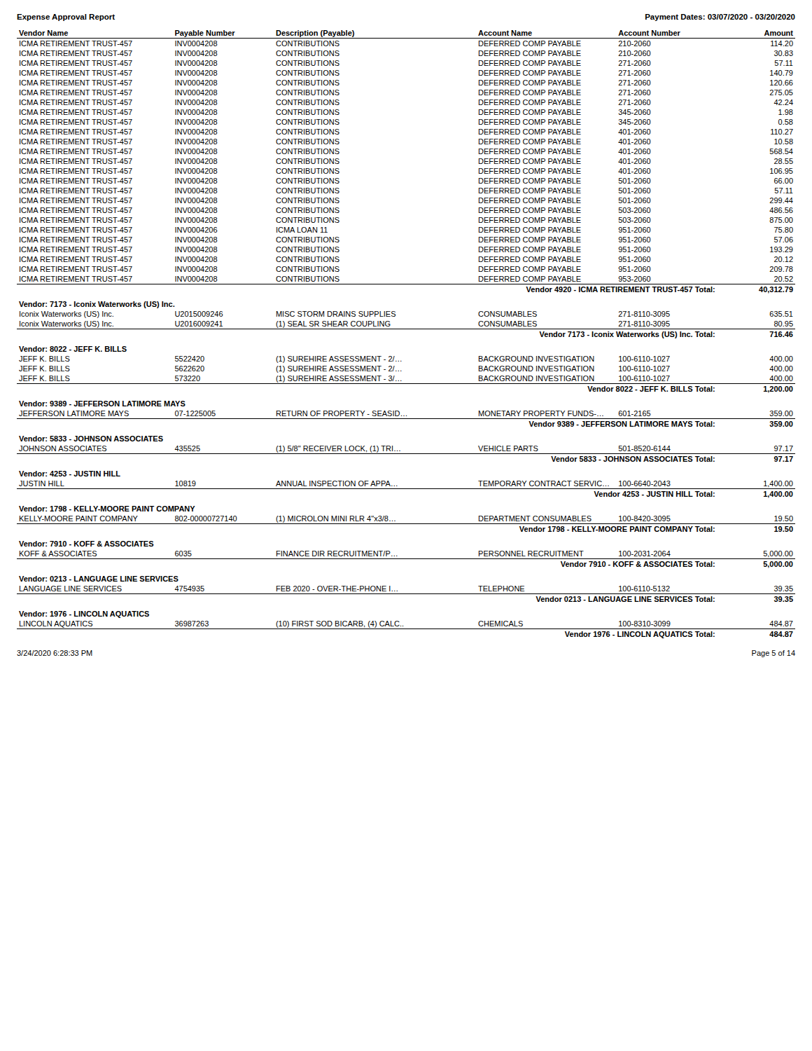Expense Approval Report Payment Dates: 03/07/2020 - 03/20/2020
| Vendor Name | Payable Number | Description (Payable) | Account Name | Account Number | Amount |
| --- | --- | --- | --- | --- | --- |
| ICMA RETIREMENT TRUST-457 | INV0004208 | CONTRIBUTIONS | DEFERRED COMP PAYABLE | 210-2060 | 114.20 |
| ICMA RETIREMENT TRUST-457 | INV0004208 | CONTRIBUTIONS | DEFERRED COMP PAYABLE | 210-2060 | 30.83 |
| ICMA RETIREMENT TRUST-457 | INV0004208 | CONTRIBUTIONS | DEFERRED COMP PAYABLE | 271-2060 | 57.11 |
| ICMA RETIREMENT TRUST-457 | INV0004208 | CONTRIBUTIONS | DEFERRED COMP PAYABLE | 271-2060 | 140.79 |
| ICMA RETIREMENT TRUST-457 | INV0004208 | CONTRIBUTIONS | DEFERRED COMP PAYABLE | 271-2060 | 120.66 |
| ICMA RETIREMENT TRUST-457 | INV0004208 | CONTRIBUTIONS | DEFERRED COMP PAYABLE | 271-2060 | 275.05 |
| ICMA RETIREMENT TRUST-457 | INV0004208 | CONTRIBUTIONS | DEFERRED COMP PAYABLE | 271-2060 | 42.24 |
| ICMA RETIREMENT TRUST-457 | INV0004208 | CONTRIBUTIONS | DEFERRED COMP PAYABLE | 345-2060 | 1.98 |
| ICMA RETIREMENT TRUST-457 | INV0004208 | CONTRIBUTIONS | DEFERRED COMP PAYABLE | 345-2060 | 0.58 |
| ICMA RETIREMENT TRUST-457 | INV0004208 | CONTRIBUTIONS | DEFERRED COMP PAYABLE | 401-2060 | 110.27 |
| ICMA RETIREMENT TRUST-457 | INV0004208 | CONTRIBUTIONS | DEFERRED COMP PAYABLE | 401-2060 | 10.58 |
| ICMA RETIREMENT TRUST-457 | INV0004208 | CONTRIBUTIONS | DEFERRED COMP PAYABLE | 401-2060 | 568.54 |
| ICMA RETIREMENT TRUST-457 | INV0004208 | CONTRIBUTIONS | DEFERRED COMP PAYABLE | 401-2060 | 28.55 |
| ICMA RETIREMENT TRUST-457 | INV0004208 | CONTRIBUTIONS | DEFERRED COMP PAYABLE | 401-2060 | 106.95 |
| ICMA RETIREMENT TRUST-457 | INV0004208 | CONTRIBUTIONS | DEFERRED COMP PAYABLE | 501-2060 | 66.00 |
| ICMA RETIREMENT TRUST-457 | INV0004208 | CONTRIBUTIONS | DEFERRED COMP PAYABLE | 501-2060 | 57.11 |
| ICMA RETIREMENT TRUST-457 | INV0004208 | CONTRIBUTIONS | DEFERRED COMP PAYABLE | 501-2060 | 299.44 |
| ICMA RETIREMENT TRUST-457 | INV0004208 | CONTRIBUTIONS | DEFERRED COMP PAYABLE | 503-2060 | 486.56 |
| ICMA RETIREMENT TRUST-457 | INV0004208 | CONTRIBUTIONS | DEFERRED COMP PAYABLE | 503-2060 | 875.00 |
| ICMA RETIREMENT TRUST-457 | INV0004206 | ICMA LOAN 11 | DEFERRED COMP PAYABLE | 951-2060 | 75.80 |
| ICMA RETIREMENT TRUST-457 | INV0004208 | CONTRIBUTIONS | DEFERRED COMP PAYABLE | 951-2060 | 57.06 |
| ICMA RETIREMENT TRUST-457 | INV0004208 | CONTRIBUTIONS | DEFERRED COMP PAYABLE | 951-2060 | 193.29 |
| ICMA RETIREMENT TRUST-457 | INV0004208 | CONTRIBUTIONS | DEFERRED COMP PAYABLE | 951-2060 | 20.12 |
| ICMA RETIREMENT TRUST-457 | INV0004208 | CONTRIBUTIONS | DEFERRED COMP PAYABLE | 951-2060 | 209.78 |
| ICMA RETIREMENT TRUST-457 | INV0004208 | CONTRIBUTIONS | DEFERRED COMP PAYABLE | 953-2060 | 20.52 |
| Vendor 4920 - ICMA RETIREMENT TRUST-457 Total: | 40,312.79 |
| Vendor: 7173 - Iconix Waterworks (US) Inc. |
| Iconix Waterworks (US) Inc. | U2015009246 | MISC STORM DRAINS SUPPLIES | CONSUMABLES | 271-8110-3095 | 635.51 |
| Iconix Waterworks (US) Inc. | U2016009241 | (1) SEAL SR SHEAR COUPLING | CONSUMABLES | 271-8110-3095 | 80.95 |
| Vendor 7173 - Iconix Waterworks (US) Inc. Total: | 716.46 |
| Vendor: 8022 - JEFF K. BILLS |
| JEFF K. BILLS | 5522420 | (1) SUREHIRE ASSESSMENT - 2/… | BACKGROUND INVESTIGATION | 100-6110-1027 | 400.00 |
| JEFF K. BILLS | 5622620 | (1) SUREHIRE ASSESSMENT - 2/… | BACKGROUND INVESTIGATION | 100-6110-1027 | 400.00 |
| JEFF K. BILLS | 573220 | (1) SUREHIRE ASSESSMENT - 3/… | BACKGROUND INVESTIGATION | 100-6110-1027 | 400.00 |
| Vendor 8022 - JEFF K. BILLS Total: | 1,200.00 |
| Vendor: 9389 - JEFFERSON LATIMORE MAYS |
| JEFFERSON LATIMORE MAYS | 07-1225005 | RETURN OF PROPERTY - SEASID… | MONETARY PROPERTY FUNDS-… | 601-2165 | 359.00 |
| Vendor 9389 - JEFFERSON LATIMORE MAYS Total: | 359.00 |
| Vendor: 5833 - JOHNSON ASSOCIATES |
| JOHNSON ASSOCIATES | 435525 | (1) 5/8" RECEIVER LOCK, (1) TRI… | VEHICLE PARTS | 501-8520-6144 | 97.17 |
| Vendor 5833 - JOHNSON ASSOCIATES Total: | 97.17 |
| Vendor: 4253 - JUSTIN HILL |
| JUSTIN HILL | 10819 | ANNUAL INSPECTION OF APPA… | TEMPORARY CONTRACT SERVIC… | 100-6640-2043 | 1,400.00 |
| Vendor 4253 - JUSTIN HILL Total: | 1,400.00 |
| Vendor: 1798 - KELLY-MOORE PAINT COMPANY |
| KELLY-MOORE PAINT COMPANY | 802-00000727140 | (1) MICROLON MINI RLR 4"x3/8… | DEPARTMENT CONSUMABLES | 100-8420-3095 | 19.50 |
| Vendor 1798 - KELLY-MOORE PAINT COMPANY Total: | 19.50 |
| Vendor: 7910 - KOFF & ASSOCIATES |
| KOFF & ASSOCIATES | 6035 | FINANCE DIR RECRUITMENT/P… | PERSONNEL RECRUITMENT | 100-2031-2064 | 5,000.00 |
| Vendor 7910 - KOFF & ASSOCIATES Total: | 5,000.00 |
| Vendor: 0213 - LANGUAGE LINE SERVICES |
| LANGUAGE LINE SERVICES | 4754935 | FEB 2020 - OVER-THE-PHONE I… | TELEPHONE | 100-6110-5132 | 39.35 |
| Vendor 0213 - LANGUAGE LINE SERVICES Total: | 39.35 |
| Vendor: 1976 - LINCOLN AQUATICS |
| LINCOLN AQUATICS | 36987263 | (10) FIRST SOD BICARB, (4) CALC.. | CHEMICALS | 100-8310-3099 | 484.87 |
| Vendor 1976 - LINCOLN AQUATICS Total: | 484.87 |
3/24/2020 6:28:33 PM Page 5 of 14